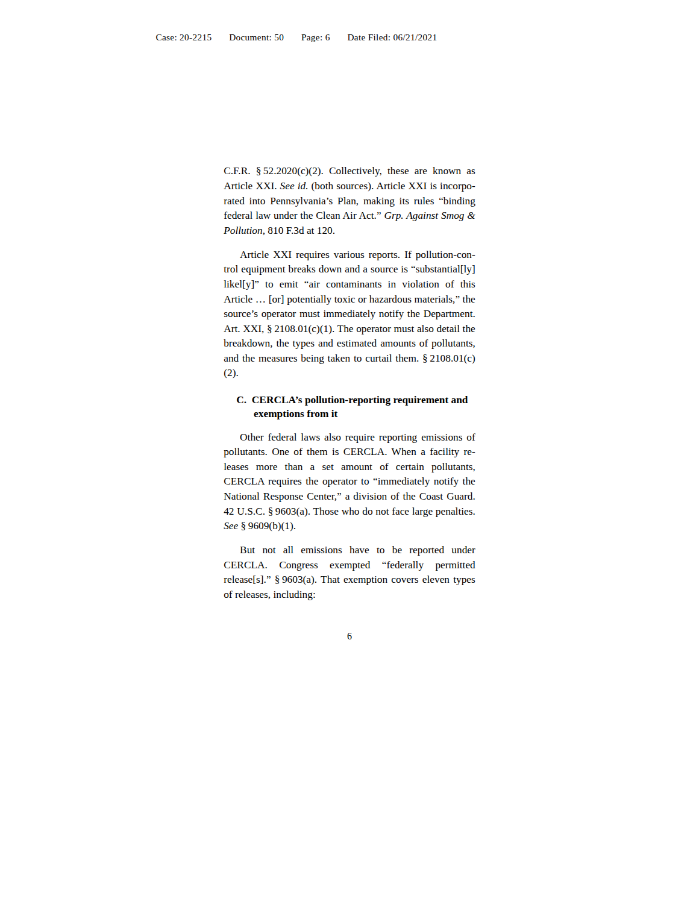Case: 20-2215 Document: 50 Page: 6 Date Filed: 06/21/2021
C.F.R. § 52.2020(c)(2). Collectively, these are known as Article XXI. See id. (both sources). Article XXI is incorporated into Pennsylvania’s Plan, making its rules “binding federal law under the Clean Air Act.” Grp. Against Smog & Pollution, 810 F.3d at 120.
Article XXI requires various reports. If pollution-control equipment breaks down and a source is “substantial[ly] likel[y]” to emit “air contaminants in violation of this Article … [or] potentially toxic or hazardous materials,” the source’s operator must immediately notify the Department. Art. XXI, § 2108.01(c)(1). The operator must also detail the breakdown, the types and estimated amounts of pollutants, and the measures being taken to curtail them. § 2108.01(c)(2).
C. CERCLA’s pollution-reporting requirement and exemptions from it
Other federal laws also require reporting emissions of pollutants. One of them is CERCLA. When a facility releases more than a set amount of certain pollutants, CERCLA requires the operator to “immediately notify the National Response Center,” a division of the Coast Guard. 42 U.S.C. § 9603(a). Those who do not face large penalties. See § 9609(b)(1).
But not all emissions have to be reported under CERCLA. Congress exempted “federally permitted release[s].” § 9603(a). That exemption covers eleven types of releases, including:
6